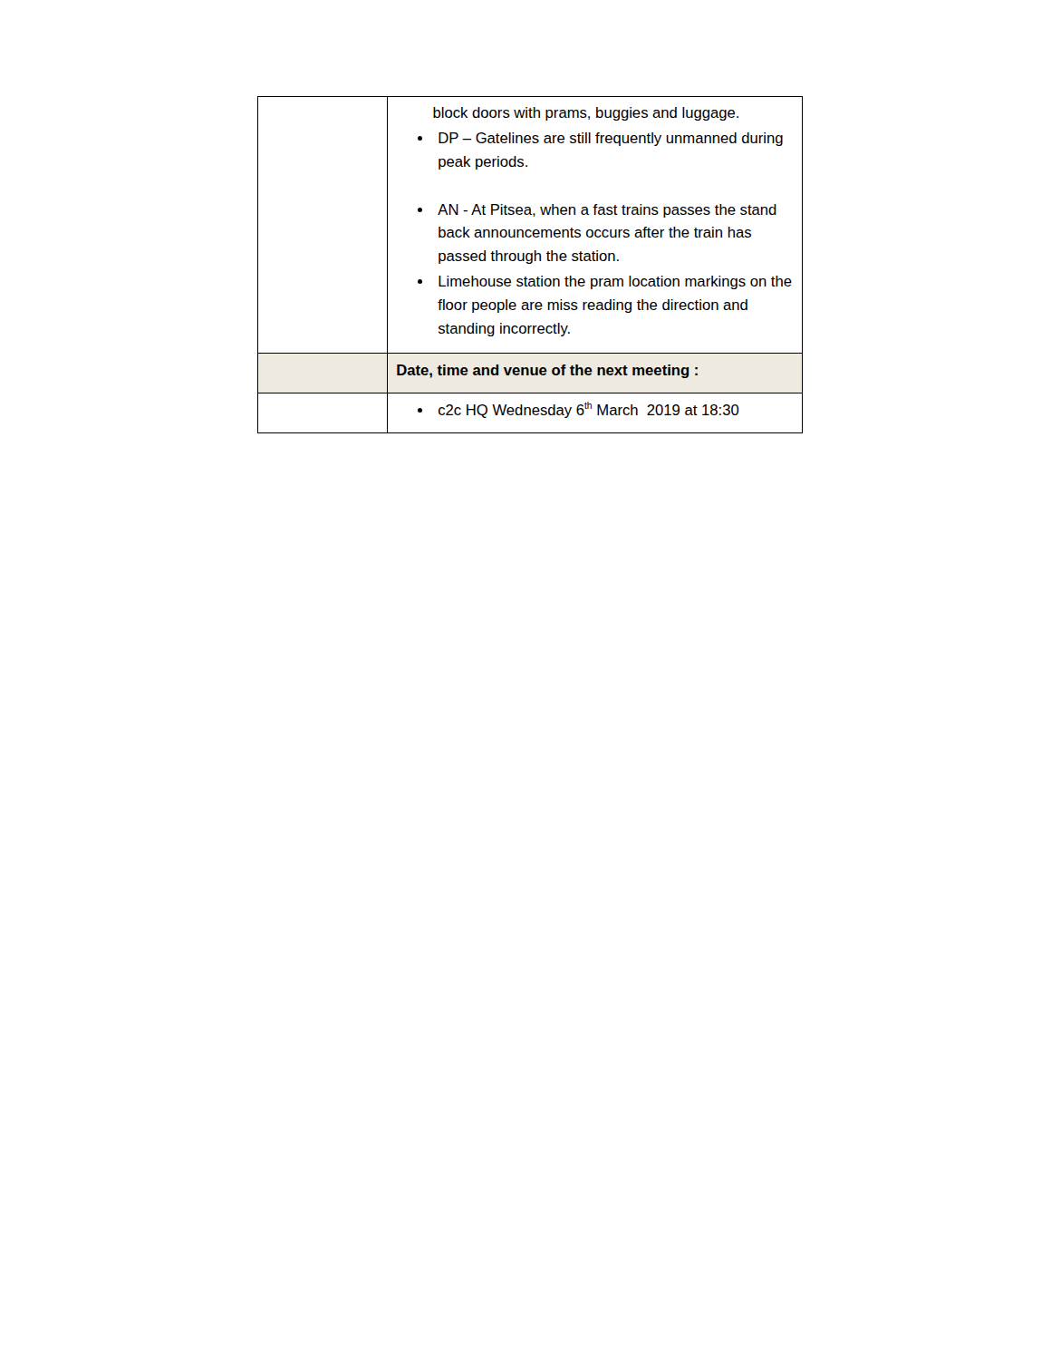| | block doors with prams, buggies and luggage. DP – Gatelines are still frequently unmanned during peak periods. AN - At Pitsea, when a fast trains passes the stand back announcements occurs after the train has passed through the station. Limehouse station the pram location markings on the floor people are miss reading the direction and standing incorrectly. |
| | Date, time and venue of the next meeting : |
| | c2c HQ Wednesday 6 th March 2019 at 18:30 |